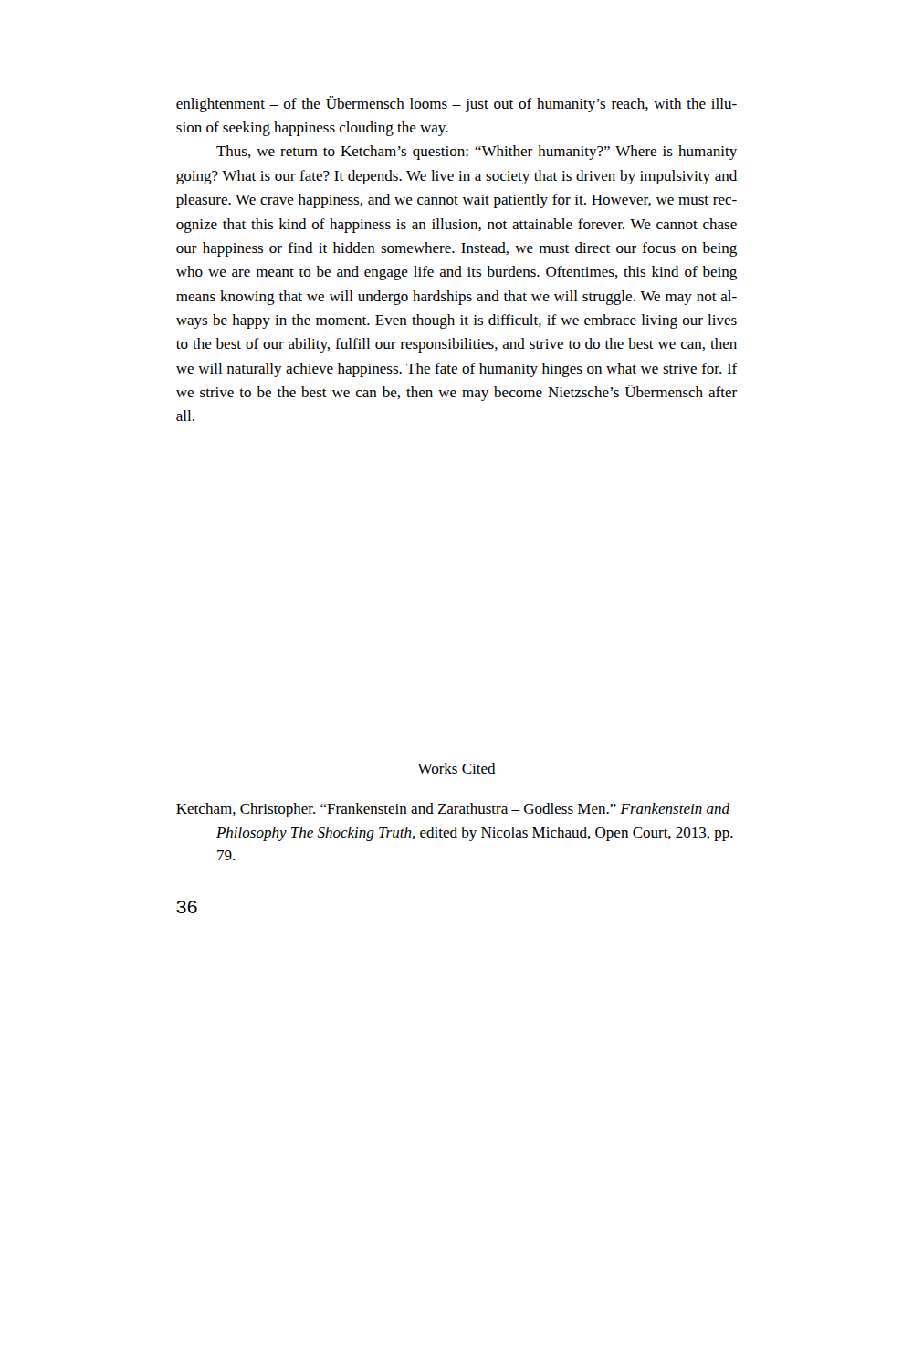enlightenment – of the Übermensch looms – just out of humanity’s reach, with the illusion of seeking happiness clouding the way.
Thus, we return to Ketcham’s question: “Whither humanity?” Where is humanity going? What is our fate? It depends. We live in a society that is driven by impulsivity and pleasure. We crave happiness, and we cannot wait patiently for it. However, we must recognize that this kind of happiness is an illusion, not attainable forever. We cannot chase our happiness or find it hidden somewhere. Instead, we must direct our focus on being who we are meant to be and engage life and its burdens. Oftentimes, this kind of being means knowing that we will undergo hardships and that we will struggle. We may not always be happy in the moment. Even though it is difficult, if we embrace living our lives to the best of our ability, fulfill our responsibilities, and strive to do the best we can, then we will naturally achieve happiness. The fate of humanity hinges on what we strive for. If we strive to be the best we can be, then we may become Nietzsche’s Übermensch after all.
Works Cited
Ketcham, Christopher. “Frankenstein and Zarathustra – Godless Men.” Frankenstein and Philosophy The Shocking Truth, edited by Nicolas Michaud, Open Court, 2013, pp. 79.
36